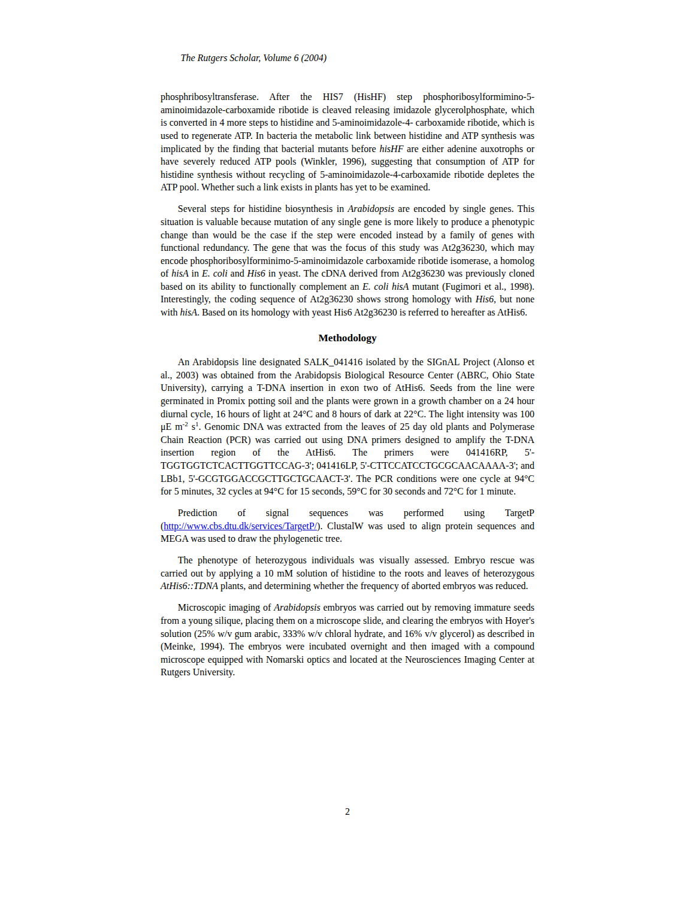The Rutgers Scholar, Volume 6 (2004)
phosphribosyltransferase. After the HIS7 (HisHF) step phosphoribosylformimino-5-aminoimidazole-carboxamide ribotide is cleaved releasing imidazole glycerolphosphate, which is converted in 4 more steps to histidine and 5-aminoimidazole-4- carboxamide ribotide, which is used to regenerate ATP. In bacteria the metabolic link between histidine and ATP synthesis was implicated by the finding that bacterial mutants before hisHF are either adenine auxotrophs or have severely reduced ATP pools (Winkler, 1996), suggesting that consumption of ATP for histidine synthesis without recycling of 5-aminoimidazole-4-carboxamide ribotide depletes the ATP pool. Whether such a link exists in plants has yet to be examined.
Several steps for histidine biosynthesis in Arabidopsis are encoded by single genes. This situation is valuable because mutation of any single gene is more likely to produce a phenotypic change than would be the case if the step were encoded instead by a family of genes with functional redundancy. The gene that was the focus of this study was At2g36230, which may encode phosphoribosylforminimo-5-aminoimidazole carboxamide ribotide isomerase, a homolog of hisA in E. coli and His6 in yeast. The cDNA derived from At2g36230 was previously cloned based on its ability to functionally complement an E. coli hisA mutant (Fugimori et al., 1998). Interestingly, the coding sequence of At2g36230 shows strong homology with His6, but none with hisA. Based on its homology with yeast His6 At2g36230 is referred to hereafter as AtHis6.
Methodology
An Arabidopsis line designated SALK_041416 isolated by the SIGnAL Project (Alonso et al., 2003) was obtained from the Arabidopsis Biological Resource Center (ABRC, Ohio State University), carrying a T-DNA insertion in exon two of AtHis6. Seeds from the line were germinated in Promix potting soil and the plants were grown in a growth chamber on a 24 hour diurnal cycle, 16 hours of light at 24°C and 8 hours of dark at 22°C. The light intensity was 100 μE m-2 s1. Genomic DNA was extracted from the leaves of 25 day old plants and Polymerase Chain Reaction (PCR) was carried out using DNA primers designed to amplify the T-DNA insertion region of the AtHis6. The primers were 041416RP, 5'-TGGTGGTCTCACTTGGTTCCAG-3'; 041416LP, 5'-CTTCCATCCTGCGCAACAAAA-3'; and LBb1, 5'-GCGTGGACCGCTTGCTGCAACT-3'. The PCR conditions were one cycle at 94°C for 5 minutes, 32 cycles at 94°C for 15 seconds, 59°C for 30 seconds and 72°C for 1 minute.
Prediction of signal sequences was performed using TargetP (http://www.cbs.dtu.dk/services/TargetP/). ClustalW was used to align protein sequences and MEGA was used to draw the phylogenetic tree.
The phenotype of heterozygous individuals was visually assessed. Embryo rescue was carried out by applying a 10 mM solution of histidine to the roots and leaves of heterozygous AtHis6::TDNA plants, and determining whether the frequency of aborted embryos was reduced.
Microscopic imaging of Arabidopsis embryos was carried out by removing immature seeds from a young silique, placing them on a microscope slide, and clearing the embryos with Hoyer's solution (25% w/v gum arabic, 333% w/v chloral hydrate, and 16% v/v glycerol) as described in (Meinke, 1994). The embryos were incubated overnight and then imaged with a compound microscope equipped with Nomarski optics and located at the Neurosciences Imaging Center at Rutgers University.
2